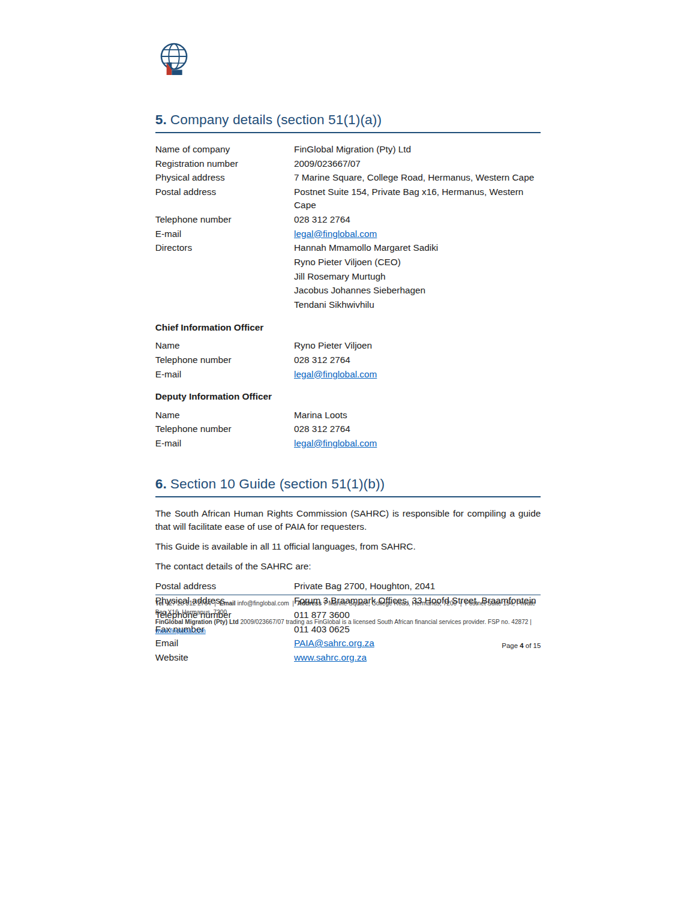5. Company details (section 51(1)(a))
| Name of company | FinGlobal Migration (Pty) Ltd |
| Registration number | 2009/023667/07 |
| Physical address | 7 Marine Square, College Road, Hermanus, Western Cape |
| Postal address | Postnet Suite 154, Private Bag x16, Hermanus, Western Cape |
| Telephone number | 028 312 2764 |
| E-mail | legal@finglobal.com |
| Directors | Hannah Mmamollo Margaret Sadiki |
| | Ryno Pieter Viljoen (CEO) |
| | Jill Rosemary Murtugh |
| | Jacobus Johannes Sieberhagen |
| | Tendani Sikhwivhilu |
Chief Information Officer
| Name | Ryno Pieter Viljoen |
| Telephone number | 028 312 2764 |
| E-mail | legal@finglobal.com |
Deputy Information Officer
| Name | Marina Loots |
| Telephone number | 028 312 2764 |
| E-mail | legal@finglobal.com |
6. Section 10 Guide (section 51(1)(b))
The South African Human Rights Commission (SAHRC) is responsible for compiling a guide that will facilitate ease of use of PAIA for requesters.
This Guide is available in all 11 official languages, from SAHRC.
The contact details of the SAHRC are:
| Postal address | Private Bag 2700, Houghton, 2041 |
| Physical address | Forum 3 Braampark Offices, 33 Hoofd Street, Braamfontein |
| Telephone number | 011 877 3600 |
| Fax number | 011 403 0625 |
| Email | PAIA@sahrc.org.za |
| Website | www.sahrc.org.za |
Tel +27 28 312 2764 | Email info@finglobal.com | Address 7 Marine Square, College Road, Hermanus, 7200 | Postnet Suite 154, Private Bag X16, Hermanus, 7200
FinGlobal Migration (Pty) Ltd 2009/023667/07 trading as FinGlobal is a licensed South African financial services provider. FSP no. 42872 | www.finglobal.com
Page 4 of 15